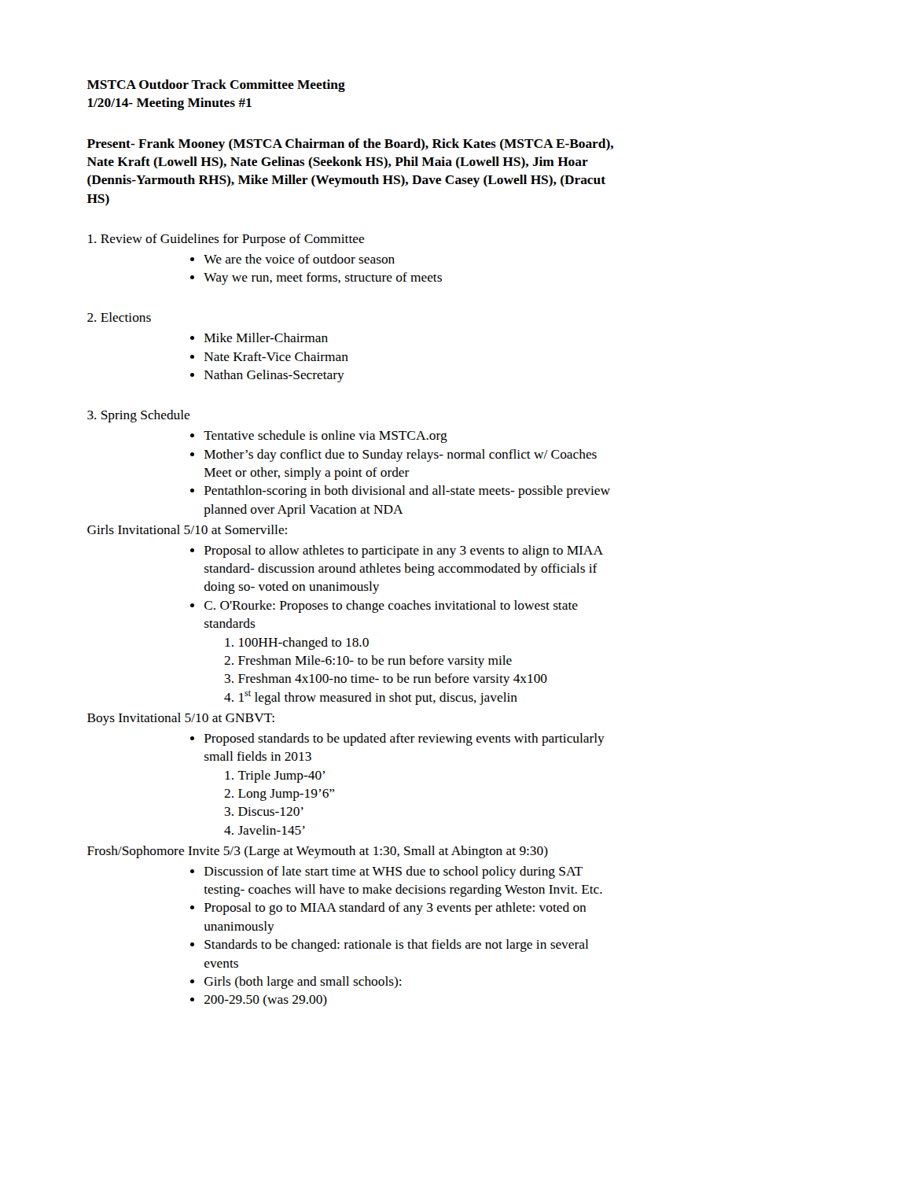MSTCA Outdoor Track Committee Meeting
1/20/14- Meeting Minutes #1
Present- Frank Mooney (MSTCA Chairman of the Board), Rick Kates (MSTCA E-Board), Nate Kraft (Lowell HS), Nate Gelinas (Seekonk HS), Phil Maia (Lowell HS), Jim Hoar (Dennis-Yarmouth RHS), Mike Miller (Weymouth HS), Dave Casey (Lowell HS), (Dracut HS)
1. Review of Guidelines for Purpose of Committee
We are the voice of outdoor season
Way we run, meet forms, structure of meets
2. Elections
Mike Miller-Chairman
Nate Kraft-Vice Chairman
Nathan Gelinas-Secretary
3. Spring Schedule
Tentative schedule is online via MSTCA.org
Mother’s day conflict due to Sunday relays- normal conflict w/ Coaches Meet or other, simply a point of order
Pentathlon-scoring in both divisional and all-state meets- possible preview planned over April Vacation at NDA
Girls Invitational 5/10 at Somerville:
Proposal to allow athletes to participate in any 3 events to align to MIAA standard- discussion around athletes being accommodated by officials if doing so- voted on unanimously
C. O'Rourke: Proposes to change coaches invitational to lowest state standards
100HH-changed to 18.0
Freshman Mile-6:10- to be run before varsity mile
Freshman 4x100-no time- to be run before varsity 4x100
1st legal throw measured in shot put, discus, javelin
Boys Invitational 5/10 at GNBVT:
Proposed standards to be updated after reviewing events with particularly small fields in 2013
Triple Jump-40’
Long Jump-19’6”
Discus-120’
Javelin-145’
Frosh/Sophomore Invite 5/3 (Large at Weymouth at 1:30, Small at Abington at 9:30)
Discussion of late start time at WHS due to school policy during SAT testing- coaches will have to make decisions regarding Weston Invit. Etc.
Proposal to go to MIAA standard of any 3 events per athlete: voted on unanimously
Standards to be changed: rationale is that fields are not large in several events
Girls (both large and small schools):
200-29.50 (was 29.00)